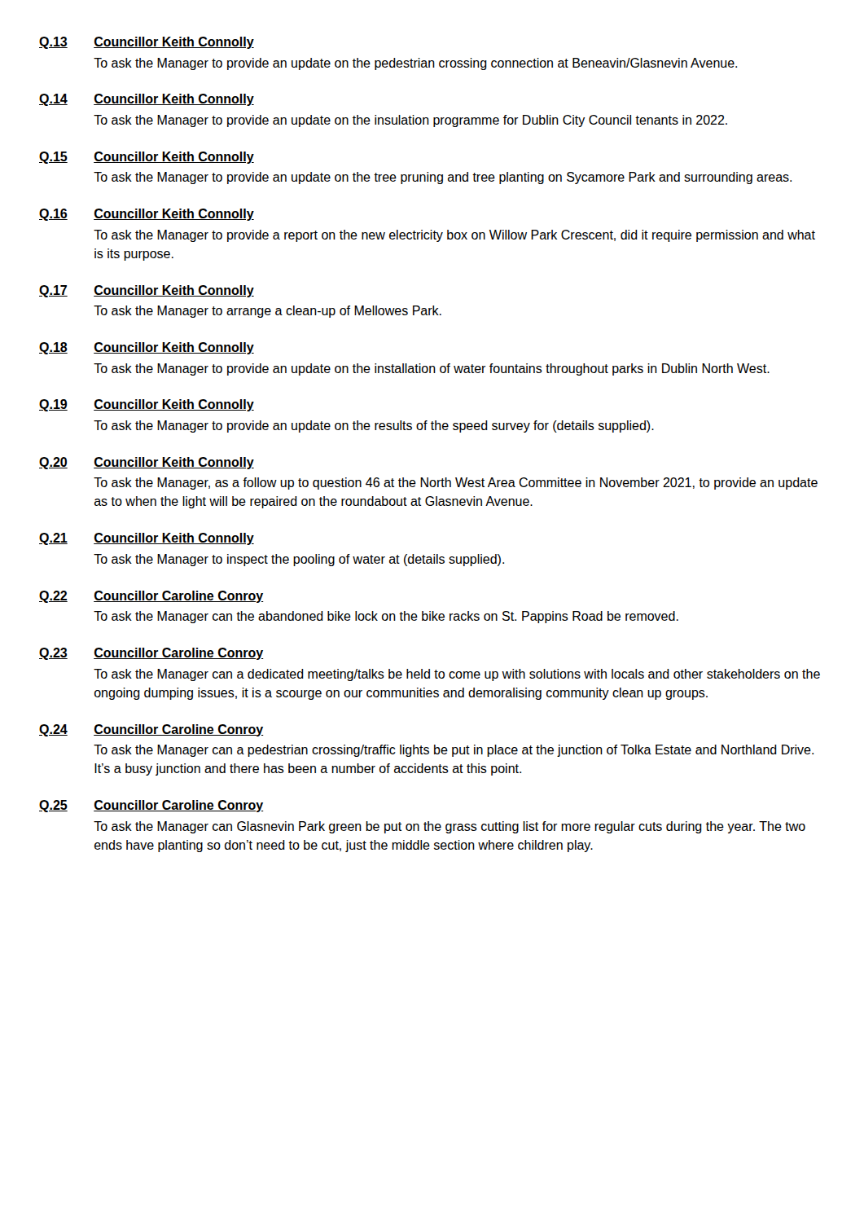Q.13
Councillor Keith Connolly
To ask the Manager to provide an update on the pedestrian crossing connection at Beneavin/Glasnevin Avenue.
Q.14
Councillor Keith Connolly
To ask the Manager to provide an update on the insulation programme for Dublin City Council tenants in 2022.
Q.15
Councillor Keith Connolly
To ask the Manager to provide an update on the tree pruning and tree planting on Sycamore Park and surrounding areas.
Q.16
Councillor Keith Connolly
To ask the Manager to provide a report on the new electricity box on Willow Park Crescent, did it require permission and what is its purpose.
Q.17
Councillor Keith Connolly
To ask the Manager to arrange a clean-up of Mellowes Park.
Q.18
Councillor Keith Connolly
To ask the Manager to provide an update on the installation of water fountains throughout parks in Dublin North West.
Q.19
Councillor Keith Connolly
To ask the Manager to provide an update on the results of the speed survey for (details supplied).
Q.20
Councillor Keith Connolly
To ask the Manager, as a follow up to question 46 at the North West Area Committee in November 2021, to provide an update as to when the light will be repaired on the roundabout at Glasnevin Avenue.
Q.21
Councillor Keith Connolly
To ask the Manager to inspect the pooling of water at (details supplied).
Q.22
Councillor Caroline Conroy
To ask the Manager can the abandoned bike lock on the bike racks on St. Pappins Road be removed.
Q.23
Councillor Caroline Conroy
To ask the Manager can a dedicated meeting/talks be held to come up with solutions with locals and other stakeholders on the ongoing dumping issues, it is a scourge on our communities and demoralising community clean up groups.
Q.24
Councillor Caroline Conroy
To ask the Manager can a pedestrian crossing/traffic lights be put in place at the junction of Tolka Estate and Northland Drive. It’s a busy junction and there has been a number of accidents at this point.
Q.25
Councillor Caroline Conroy
To ask the Manager can Glasnevin Park green be put on the grass cutting list for more regular cuts during the year. The two ends have planting so don’t need to be cut, just the middle section where children play.